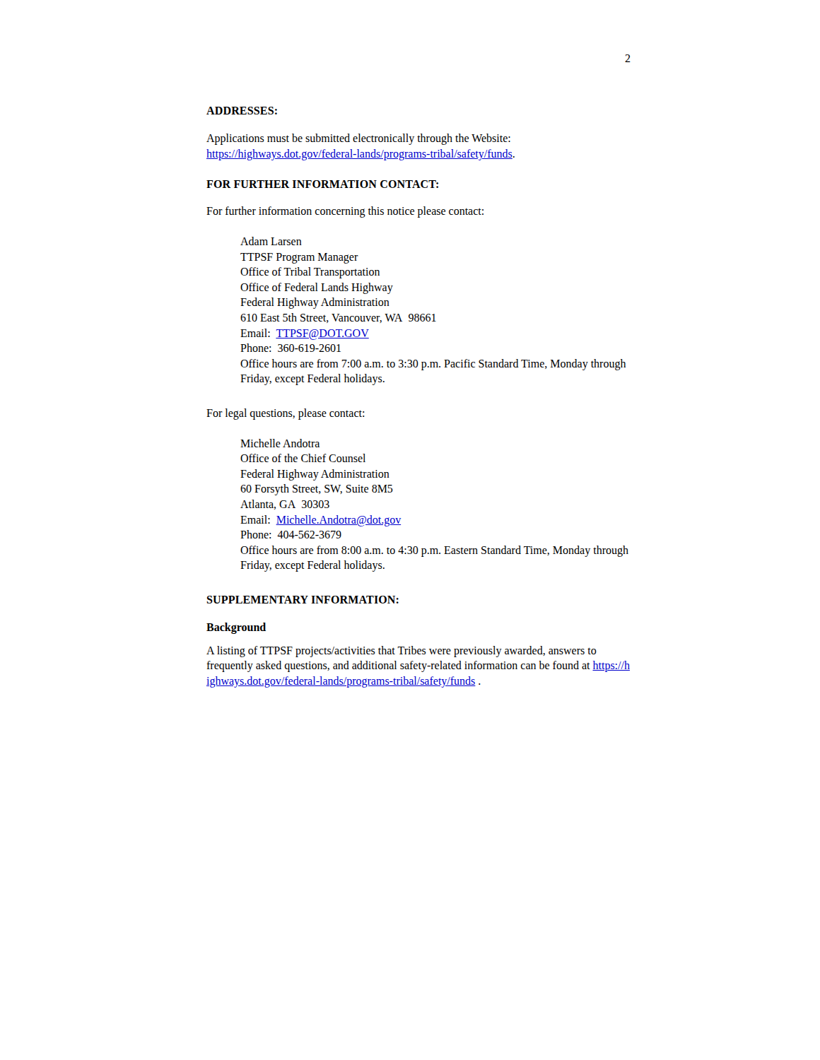2
ADDRESSES:
Applications must be submitted electronically through the Website:
https://highways.dot.gov/federal-lands/programs-tribal/safety/funds.
FOR FURTHER INFORMATION CONTACT:
For further information concerning this notice please contact:
Adam Larsen
TTPSF Program Manager
Office of Tribal Transportation
Office of Federal Lands Highway
Federal Highway Administration
610 East 5th Street, Vancouver, WA 98661
Email: TTPSF@DOT.GOV
Phone: 360-619-2601
Office hours are from 7:00 a.m. to 3:30 p.m. Pacific Standard Time, Monday through Friday, except Federal holidays.
For legal questions, please contact:
Michelle Andotra
Office of the Chief Counsel
Federal Highway Administration
60 Forsyth Street, SW, Suite 8M5
Atlanta, GA 30303
Email: Michelle.Andotra@dot.gov
Phone: 404-562-3679
Office hours are from 8:00 a.m. to 4:30 p.m. Eastern Standard Time, Monday through Friday, except Federal holidays.
SUPPLEMENTARY INFORMATION:
Background
A listing of TTPSF projects/activities that Tribes were previously awarded, answers to frequently asked questions, and additional safety-related information can be found at https://highways.dot.gov/federal-lands/programs-tribal/safety/funds .